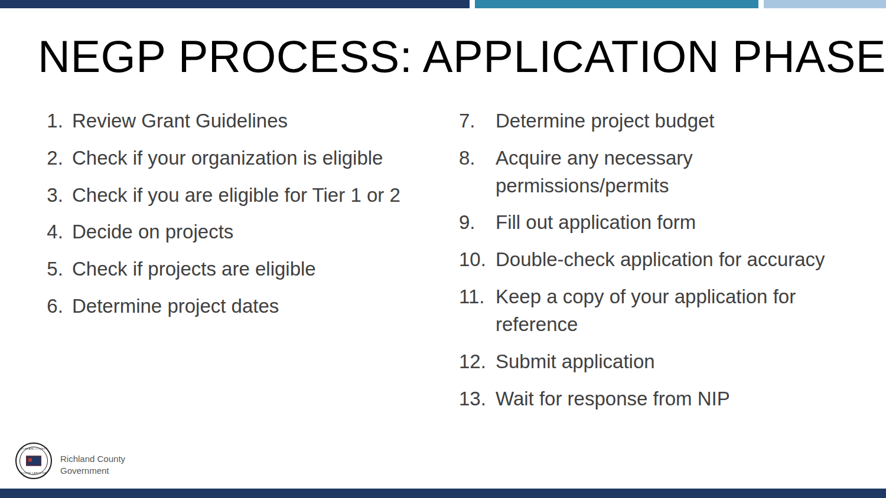NEGP Process: Application Phase
Review Grant Guidelines
Check if your organization is eligible
Check if you are eligible for Tier 1 or 2
Decide on projects
Check if projects are eligible
Determine project dates
Determine project budget
Acquire any necessary permissions/permits
Fill out application form
Double-check application for accuracy
Keep a copy of your application for reference
Submit application
Wait for response from NIP
RICHLAND COUNTY
SOUTH CAROLINA
Richland County
Government